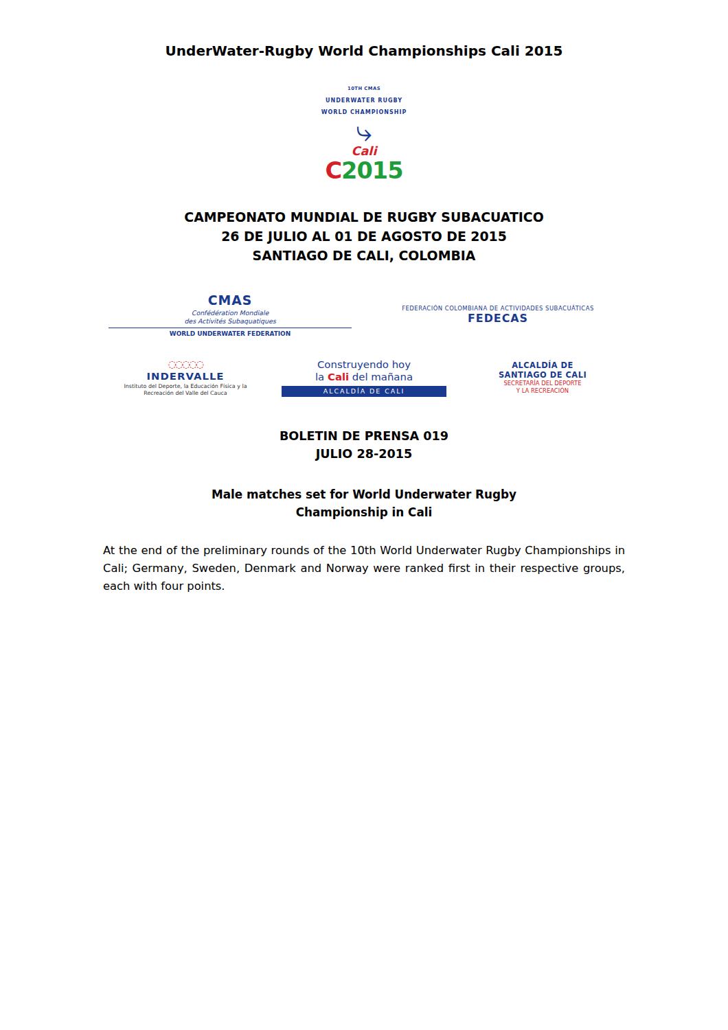UnderWater-Rugby World Championships Cali 2015
10th CMAS
UNDERWATER RUGBY
WORLD CHAMPIONSHIP
⤷
Cali
C2015
CAMPEONATO MUNDIAL DE RUGBY SUBACUATICO
26 DE JULIO AL 01 DE AGOSTO DE 2015
SANTIAGO DE CALI, COLOMBIA
CMAS Confédération Mondiale
des Activités Subaquatiques
WORLD UNDERWATER FEDERATION
FEDERACIÓN COLOMBIANA DE ACTIVIDADES SUBACUÁTICAS FEDECAS
◌◌◌◌◌ INDERVALLE Instituto del Deporte, la Educación Física y la
Recreación del Valle del Cauca
Construyendo hoy
la Cali del mañana
ALCALDÍA DE CALI
ALCALDÍA DE
SANTIAGO DE CALI SECRETARÍA DEL DEPORTE
Y LA RECREACIÓN
BOLETIN DE PRENSA 019
JULIO 28-2015
Male matches set for World Underwater Rugby
Championship in Cali
At the end of the preliminary rounds of the 10th World Underwater Rugby Championships in Cali; Germany, Sweden, Denmark and Norway were ranked first in their respective groups, each with four points.